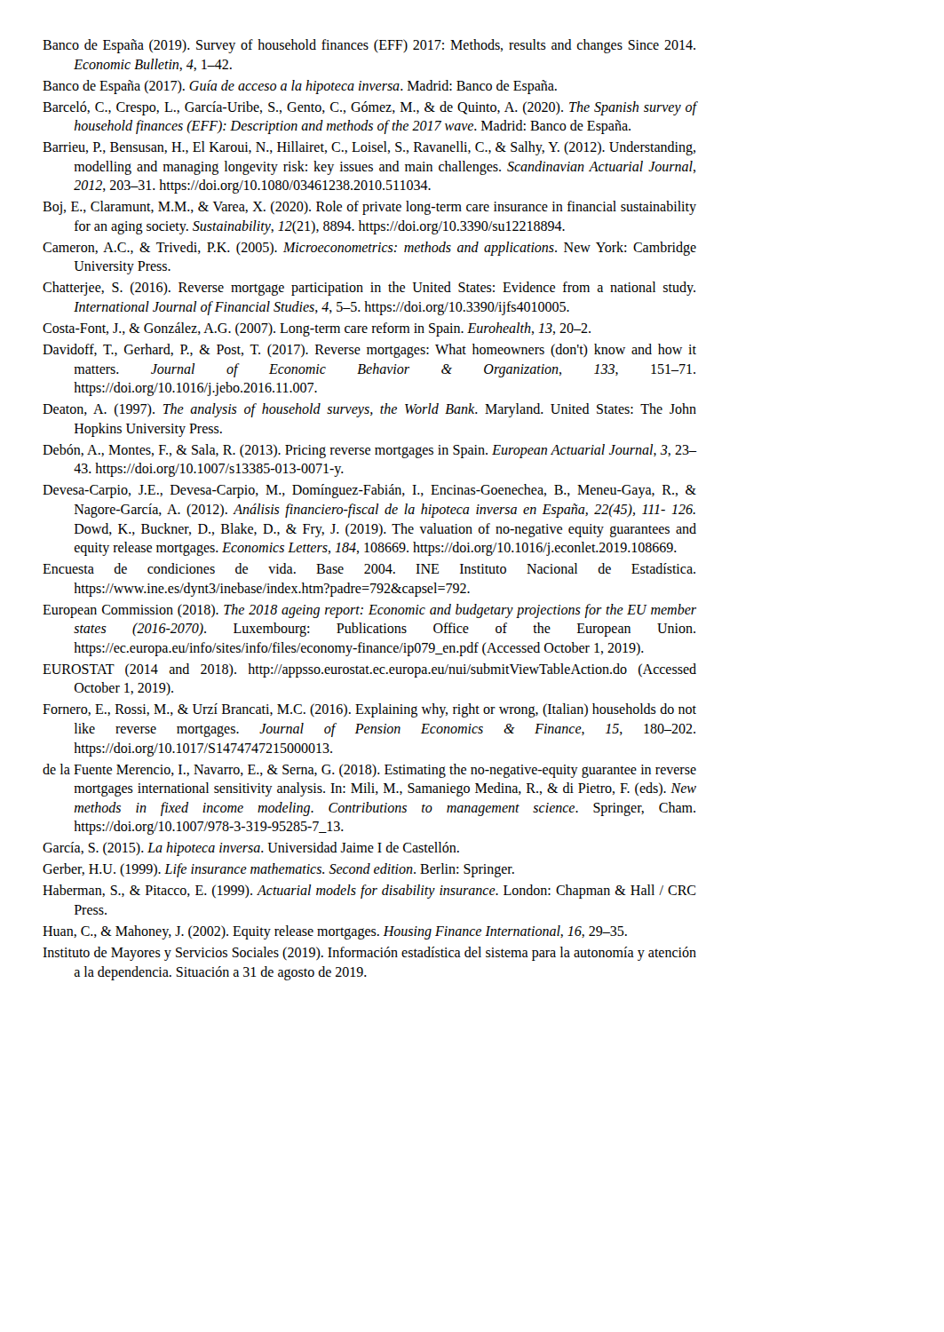Banco de España (2019). Survey of household finances (EFF) 2017: Methods, results and changes Since 2014. Economic Bulletin, 4, 1–42.
Banco de España (2017). Guía de acceso a la hipoteca inversa. Madrid: Banco de España.
Barceló, C., Crespo, L., García-Uribe, S., Gento, C., Gómez, M., & de Quinto, A. (2020). The Spanish survey of household finances (EFF): Description and methods of the 2017 wave. Madrid: Banco de España.
Barrieu, P., Bensusan, H., El Karoui, N., Hillairet, C., Loisel, S., Ravanelli, C., & Salhy, Y. (2012). Understanding, modelling and managing longevity risk: key issues and main challenges. Scandinavian Actuarial Journal, 2012, 203–31. https://doi.org/10.1080/03461238.2010.511034.
Boj, E., Claramunt, M.M., & Varea, X. (2020). Role of private long-term care insurance in financial sustainability for an aging society. Sustainability, 12(21), 8894. https://doi.org/10.3390/su12218894.
Cameron, A.C., & Trivedi, P.K. (2005). Microeconometrics: methods and applications. New York: Cambridge University Press.
Chatterjee, S. (2016). Reverse mortgage participation in the United States: Evidence from a national study. International Journal of Financial Studies, 4, 5–5. https://doi.org/10.3390/ijfs4010005.
Costa-Font, J., & González, A.G. (2007). Long-term care reform in Spain. Eurohealth, 13, 20–2.
Davidoff, T., Gerhard, P., & Post, T. (2017). Reverse mortgages: What homeowners (don't) know and how it matters. Journal of Economic Behavior & Organization, 133, 151–71. https://doi.org/10.1016/j.jebo.2016.11.007.
Deaton, A. (1997). The analysis of household surveys, the World Bank. Maryland. United States: The John Hopkins University Press.
Debón, A., Montes, F., & Sala, R. (2013). Pricing reverse mortgages in Spain. European Actuarial Journal, 3, 23–43. https://doi.org/10.1007/s13385-013-0071-y.
Devesa-Carpio, J.E., Devesa-Carpio, M., Domínguez-Fabián, I., Encinas-Goenechea, B., Meneu-Gaya, R., & Nagore-García, A. (2012). Análisis financiero-fiscal de la hipoteca inversa en España, 22(45), 111- 126. Dowd, K., Buckner, D., Blake, D., & Fry, J. (2019). The valuation of no-negative equity guarantees and equity release mortgages. Economics Letters, 184, 108669. https://doi.org/10.1016/j.econlet.2019.108669.
Encuesta de condiciones de vida. Base 2004. INE Instituto Nacional de Estadística. https://www.ine.es/dynt3/inebase/index.htm?padre=792&capsel=792.
European Commission (2018). The 2018 ageing report: Economic and budgetary projections for the EU member states (2016-2070). Luxembourg: Publications Office of the European Union. https://ec.europa.eu/info/sites/info/files/economy-finance/ip079_en.pdf (Accessed October 1, 2019).
EUROSTAT (2014 and 2018). http://appsso.eurostat.ec.europa.eu/nui/submitViewTableAction.do (Accessed October 1, 2019).
Fornero, E., Rossi, M., & Urzí Brancati, M.C. (2016). Explaining why, right or wrong, (Italian) households do not like reverse mortgages. Journal of Pension Economics & Finance, 15, 180–202. https://doi.org/10.1017/S1474747215000013.
de la Fuente Merencio, I., Navarro, E., & Serna, G. (2018). Estimating the no-negative-equity guarantee in reverse mortgages international sensitivity analysis. In: Mili, M., Samaniego Medina, R., & di Pietro, F. (eds). New methods in fixed income modeling. Contributions to management science. Springer, Cham. https://doi.org/10.1007/978-3-319-95285-7_13.
García, S. (2015). La hipoteca inversa. Universidad Jaime I de Castellón.
Gerber, H.U. (1999). Life insurance mathematics. Second edition. Berlin: Springer.
Haberman, S., & Pitacco, E. (1999). Actuarial models for disability insurance. London: Chapman & Hall / CRC Press.
Huan, C., & Mahoney, J. (2002). Equity release mortgages. Housing Finance International, 16, 29–35.
Instituto de Mayores y Servicios Sociales (2019). Información estadística del sistema para la autonomía y atención a la dependencia. Situación a 31 de agosto de 2019.